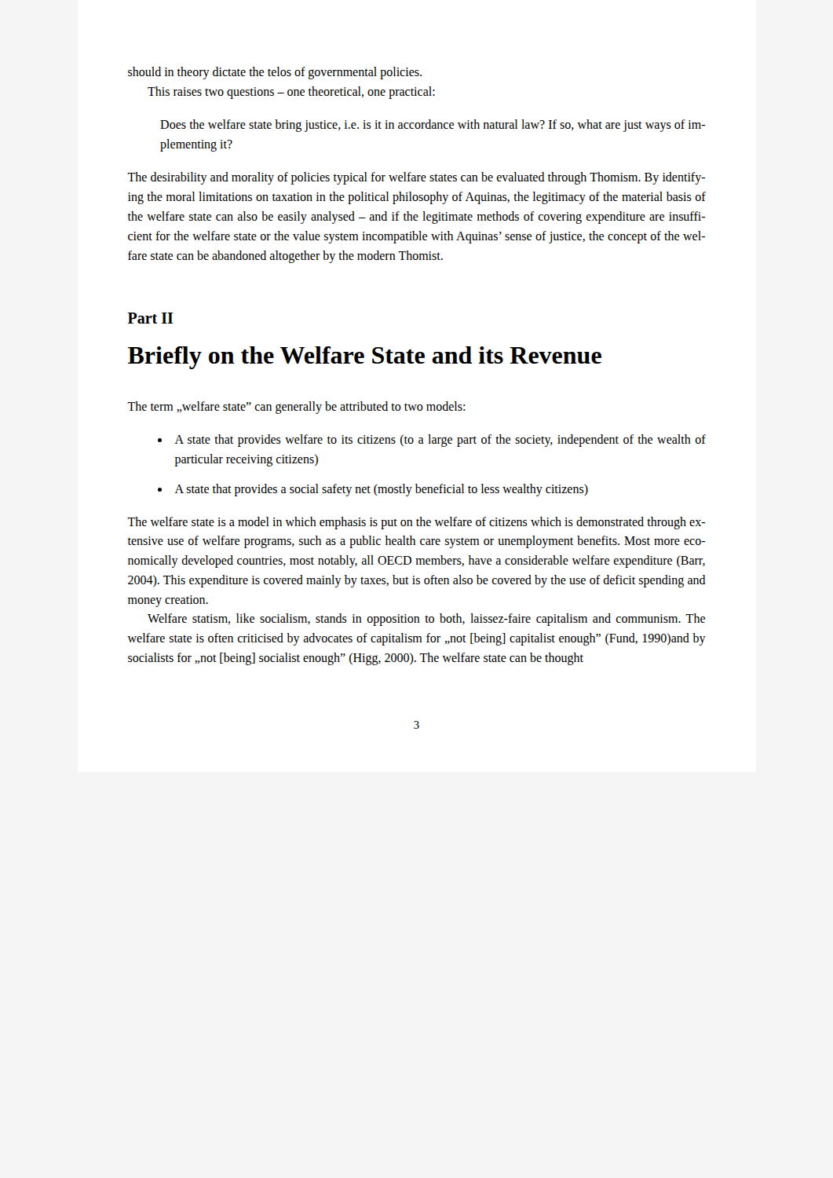should in theory dictate the telos of governmental policies.
This raises two questions – one theoretical, one practical:
Does the welfare state bring justice, i.e. is it in accordance with natural law? If so, what are just ways of implementing it?
The desirability and morality of policies typical for welfare states can be evaluated through Thomism. By identifying the moral limitations on taxation in the political philosophy of Aquinas, the legitimacy of the material basis of the welfare state can also be easily analysed – and if the legitimate methods of covering expenditure are insufficient for the welfare state or the value system incompatible with Aquinas’ sense of justice, the concept of the welfare state can be abandoned altogether by the modern Thomist.
Part II
Briefly on the Welfare State and its Revenue
The term „welfare state” can generally be attributed to two models:
A state that provides welfare to its citizens (to a large part of the society, independent of the wealth of particular receiving citizens)
A state that provides a social safety net (mostly beneficial to less wealthy citizens)
The welfare state is a model in which emphasis is put on the welfare of citizens which is demonstrated through extensive use of welfare programs, such as a public health care system or unemployment benefits. Most more economically developed countries, most notably, all OECD members, have a considerable welfare expenditure (Barr, 2004). This expenditure is covered mainly by taxes, but is often also be covered by the use of deficit spending and money creation.
Welfare statism, like socialism, stands in opposition to both, laissez-faire capitalism and communism. The welfare state is often criticised by advocates of capitalism for „not [being] capitalist enough” (Fund, 1990)and by socialists for „not [being] socialist enough” (Higg, 2000). The welfare state can be thought
3